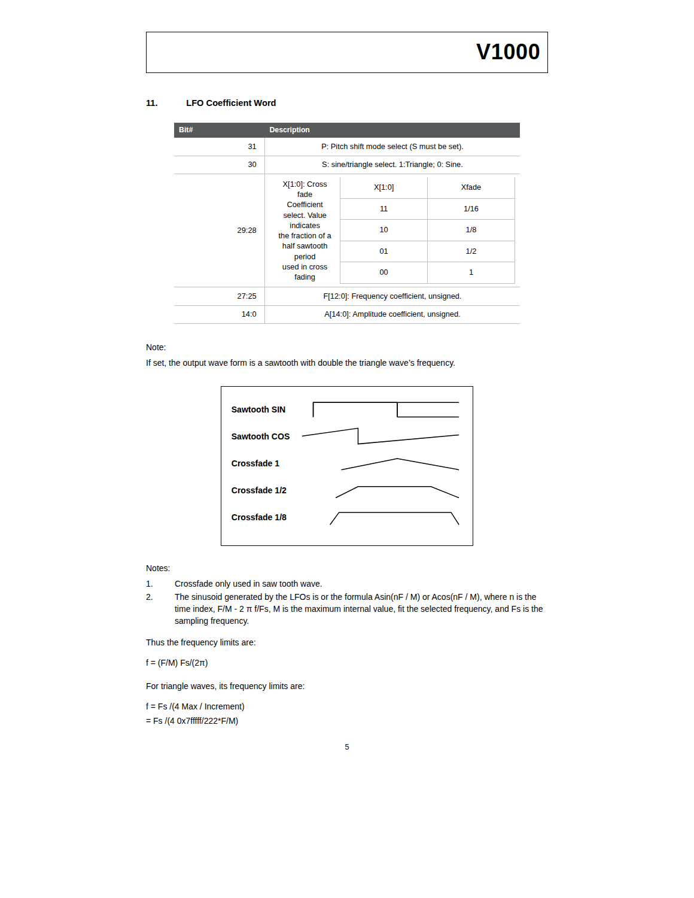V1000
11. LFO Coefficient Word
| Bit# | Description |
| --- | --- |
| 31 | P: Pitch shift mode select (S must be set). |
| 30 | S: sine/triangle select. 1:Triangle; 0: Sine. |
| 29:28 | X[1:0]: Cross fade Coefficient select. Value indicates the fraction of a half sawtooth period used in cross fading / X[1:0] / Xfade / / 11 / 1/16 / / 10 / 1/8 / / 01 / 1/2 / / 00 / 1 / |
| 27:25 | F[12:0]: Frequency coefficient, unsigned. |
| 14:0 | A[14:0]: Amplitude coefficient, unsigned. |
Note:
If set, the output wave form is a sawtooth with double the triangle wave’s frequency.
Sawtooth SIN Sawtooth COS Crossfade 1 Crossfade 1/2 Crossfade 1/8
Notes:
1. Crossfade only used in saw tooth wave.
2. The sinusoid generated by the LFOs is or the formula Asin(nF / M) or Acos(nF / M), where n is the time index, F/M - 2 π f/Fs, M is the maximum internal value, fit the selected frequency, and Fs is the sampling frequency.
Thus the frequency limits are:
f = (F/M) Fs/(2π)
For triangle waves, its frequency limits are:
f = Fs /(4 Max / Increment)
= Fs /(4 0x7fffff/222*F/M)
5